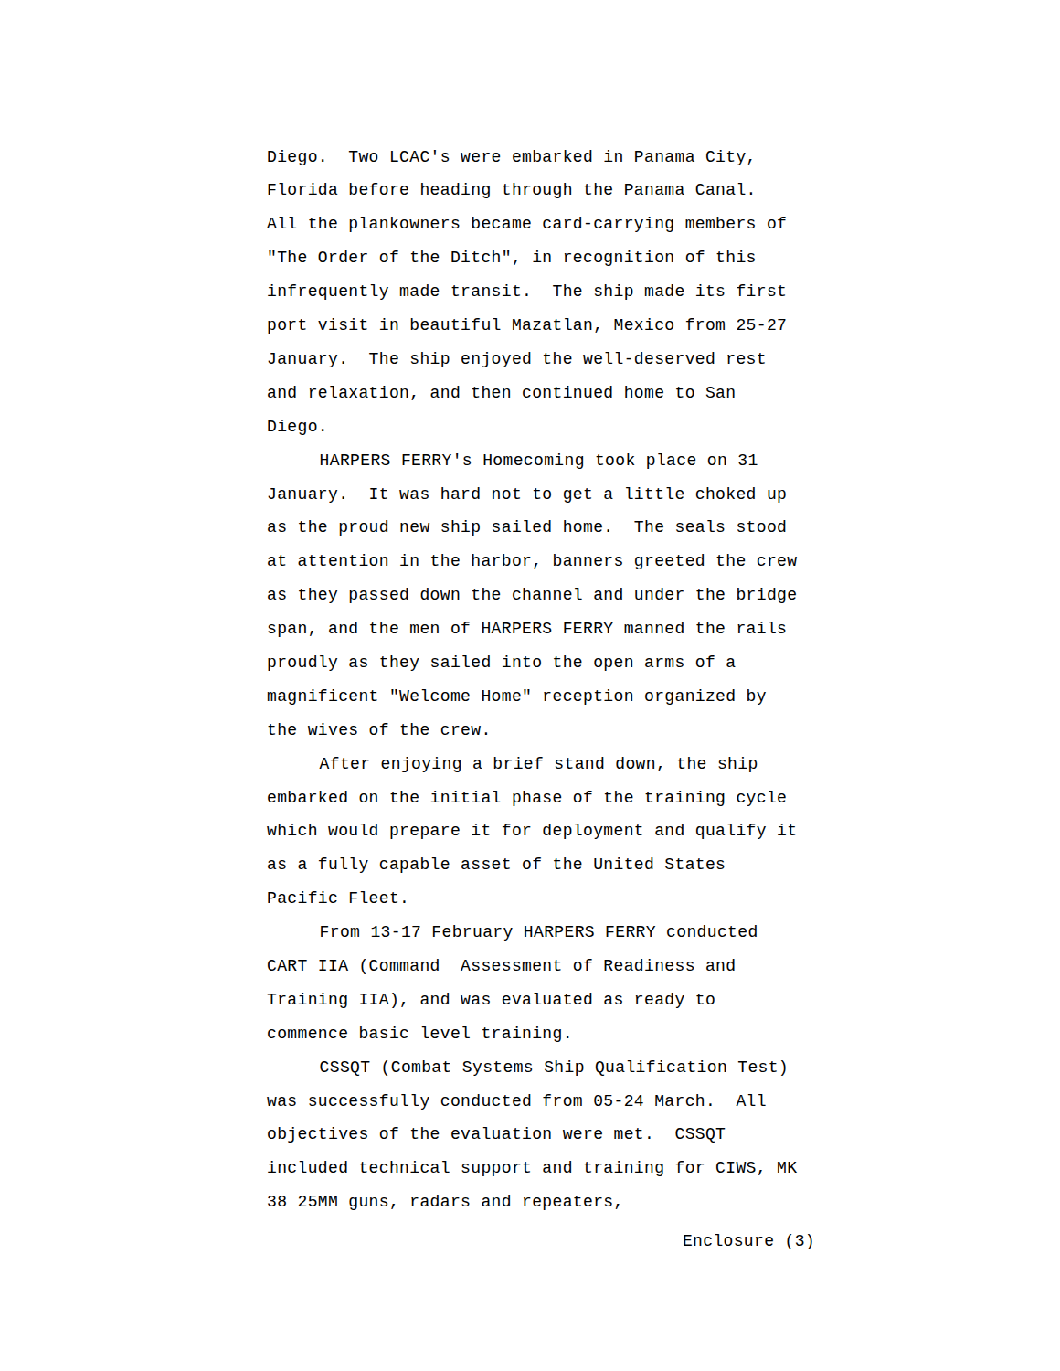Diego. Two LCAC's were embarked in Panama City, Florida before heading through the Panama Canal. All the plankowners became card-carrying members of "The Order of the Ditch", in recognition of this infrequently made transit. The ship made its first port visit in beautiful Mazatlan, Mexico from 25-27 January. The ship enjoyed the well-deserved rest and relaxation, and then continued home to San Diego.
HARPERS FERRY's Homecoming took place on 31 January. It was hard not to get a little choked up as the proud new ship sailed home. The seals stood at attention in the harbor, banners greeted the crew as they passed down the channel and under the bridge span, and the men of HARPERS FERRY manned the rails proudly as they sailed into the open arms of a magnificent "Welcome Home" reception organized by the wives of the crew.
After enjoying a brief stand down, the ship embarked on the initial phase of the training cycle which would prepare it for deployment and qualify it as a fully capable asset of the United States Pacific Fleet.
From 13-17 February HARPERS FERRY conducted CART IIA (Command Assessment of Readiness and Training IIA), and was evaluated as ready to commence basic level training.
CSSQT (Combat Systems Ship Qualification Test) was successfully conducted from 05-24 March. All objectives of the evaluation were met. CSSQT included technical support and training for CIWS, MK 38 25MM guns, radars and repeaters,
Enclosure (3)